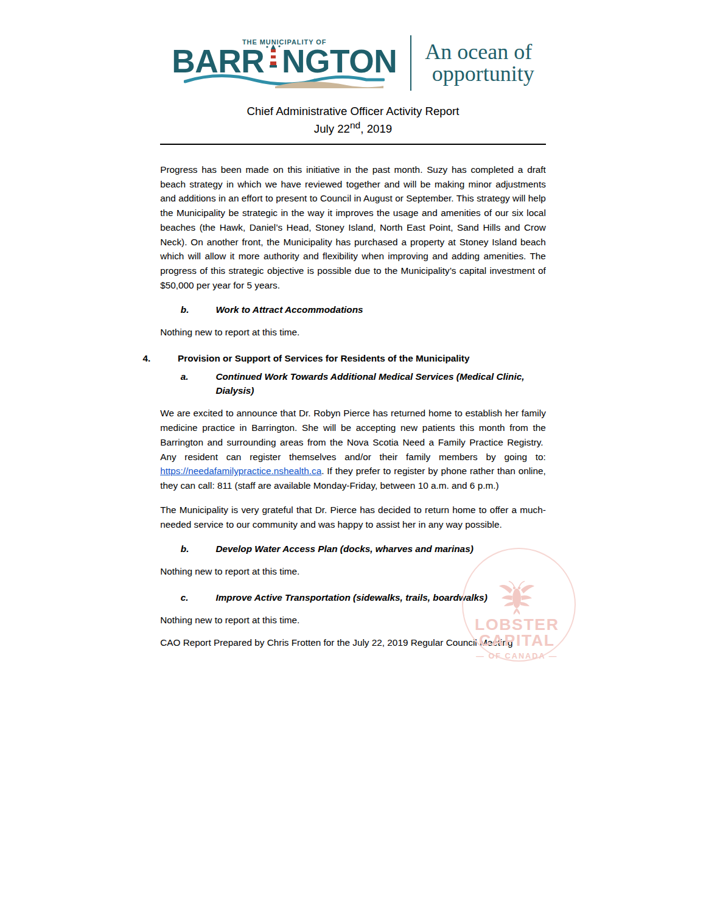THE MUNICIPALITY OF
BARR NGTON
An ocean of opportunity
Chief Administrative Officer Activity Report July 22nd, 2019
Progress has been made on this initiative in the past month. Suzy has completed a draft beach strategy in which we have reviewed together and will be making minor adjustments and additions in an effort to present to Council in August or September. This strategy will help the Municipality be strategic in the way it improves the usage and amenities of our six local beaches (the Hawk, Daniel’s Head, Stoney Island, North East Point, Sand Hills and Crow Neck). On another front, the Municipality has purchased a property at Stoney Island beach which will allow it more authority and flexibility when improving and adding amenities. The progress of this strategic objective is possible due to the Municipality’s capital investment of $50,000 per year for 5 years.
b. Work to Attract Accommodations
Nothing new to report at this time.
4. Provision or Support of Services for Residents of the Municipality
a. Continued Work Towards Additional Medical Services (Medical Clinic, Dialysis)
We are excited to announce that Dr. Robyn Pierce has returned home to establish her family medicine practice in Barrington. She will be accepting new patients this month from the Barrington and surrounding areas from the Nova Scotia Need a Family Practice Registry. Any resident can register themselves and/or their family members by going to: https://needafamilypractice.nshealth.ca. If they prefer to register by phone rather than online, they can call: 811 (staff are available Monday-Friday, between 10 a.m. and 6 p.m.)
The Municipality is very grateful that Dr. Pierce has decided to return home to offer a much-needed service to our community and was happy to assist her in any way possible.
b. Develop Water Access Plan (docks, wharves and marinas)
Nothing new to report at this time.
c. Improve Active Transportation (sidewalks, trails, boardwalks)
Nothing new to report at this time.
CAO Report Prepared by Chris Frotten for the July 22, 2019 Regular Council Meeting
LOBSTER
CAPITAL
— OF CANADA —